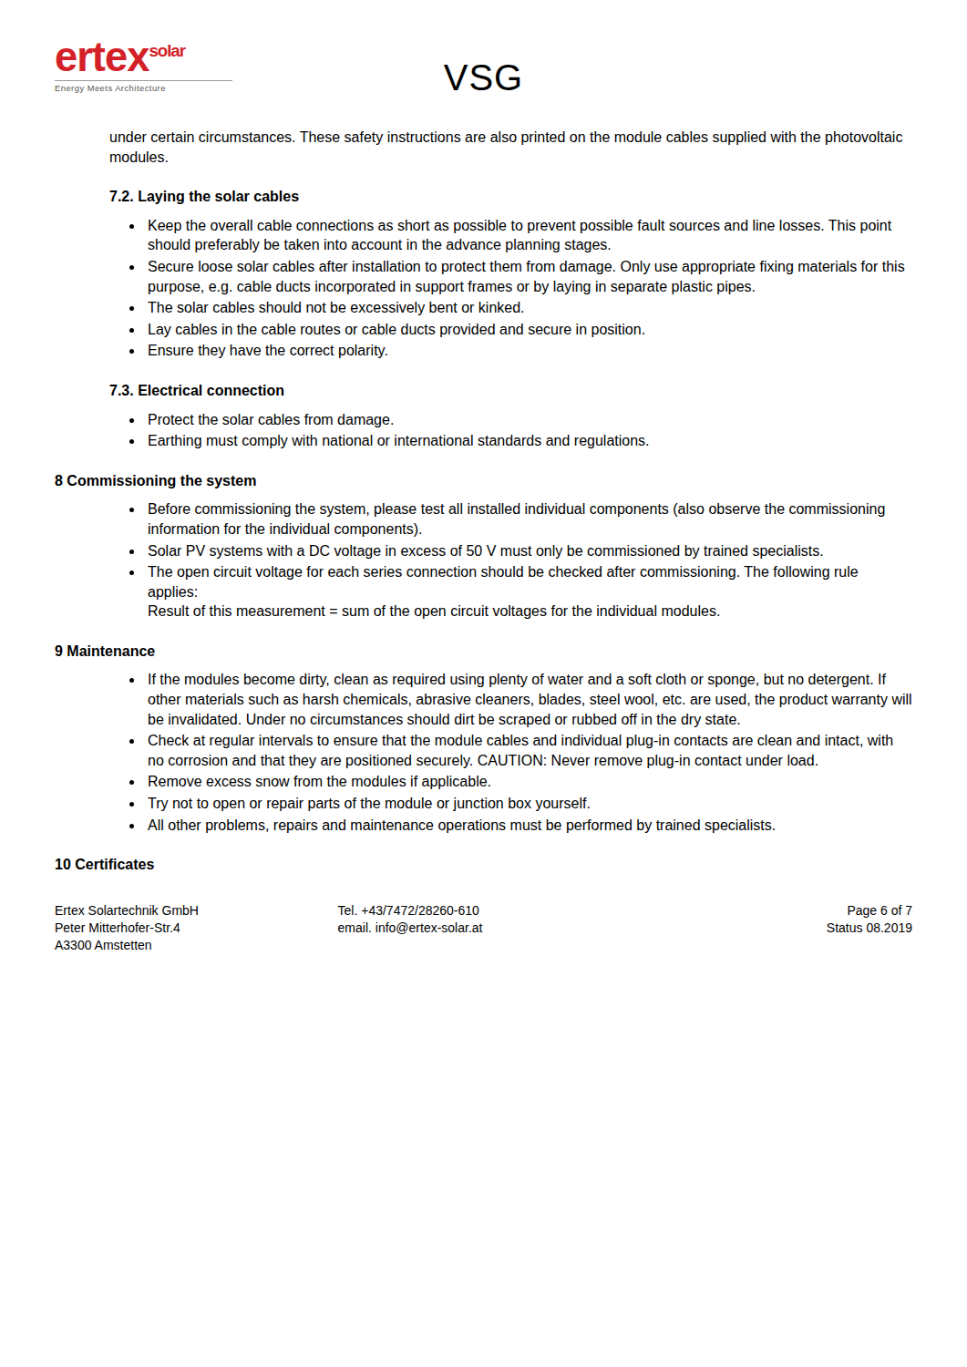ertexsolar
Energy Meets Architecture
VSG
under certain circumstances. These safety instructions are also printed on the module cables supplied with the photovoltaic modules.
7.2. Laying the solar cables
Keep the overall cable connections as short as possible to prevent possible fault sources and line losses. This point should preferably be taken into account in the advance planning stages.
Secure loose solar cables after installation to protect them from damage. Only use appropriate fixing materials for this purpose, e.g. cable ducts incorporated in support frames or by laying in separate plastic pipes.
The solar cables should not be excessively bent or kinked.
Lay cables in the cable routes or cable ducts provided and secure in position.
Ensure they have the correct polarity.
7.3. Electrical connection
Protect the solar cables from damage.
Earthing must comply with national or international standards and regulations.
8 Commissioning the system
Before commissioning the system, please test all installed individual components (also observe the commissioning information for the individual components).
Solar PV systems with a DC voltage in excess of 50 V must only be commissioned by trained specialists.
The open circuit voltage for each series connection should be checked after commissioning. The following rule applies:
Result of this measurement = sum of the open circuit voltages for the individual modules.
9 Maintenance
If the modules become dirty, clean as required using plenty of water and a soft cloth or sponge, but no detergent. If other materials such as harsh chemicals, abrasive cleaners, blades, steel wool, etc. are used, the product warranty will be invalidated. Under no circumstances should dirt be scraped or rubbed off in the dry state.
Check at regular intervals to ensure that the module cables and individual plug-in contacts are clean and intact, with no corrosion and that they are positioned securely. CAUTION: Never remove plug-in contact under load.
Remove excess snow from the modules if applicable.
Try not to open or repair parts of the module or junction box yourself.
All other problems, repairs and maintenance operations must be performed by trained specialists.
10 Certificates
Ertex Solartechnik GmbH Peter Mitterhofer-Str.4 A3300 Amstetten
Tel. +43/7472/28260-610 email. info@ertex-solar.at
Page 6 of 7 Status 08.2019